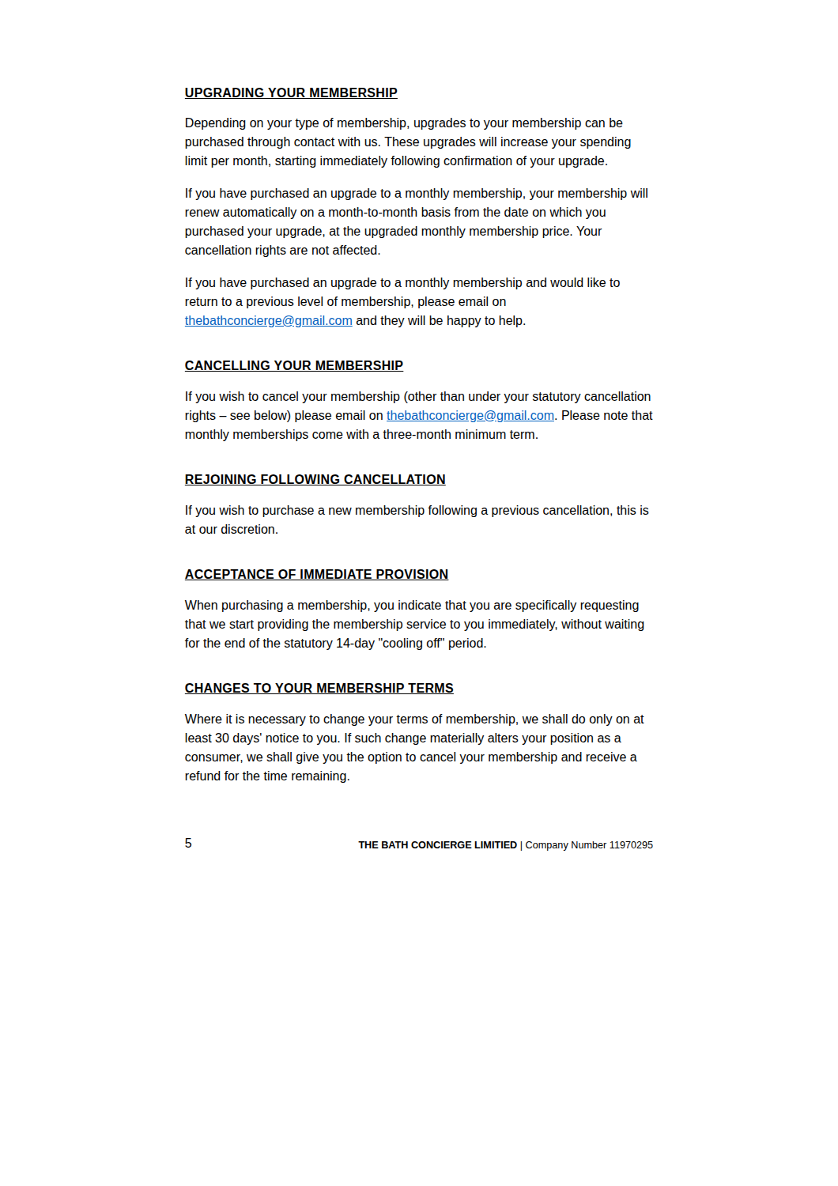UPGRADING YOUR MEMBERSHIP
Depending on your type of membership, upgrades to your membership can be purchased through contact with us. These upgrades will increase your spending limit per month, starting immediately following confirmation of your upgrade.
If you have purchased an upgrade to a monthly membership, your membership will renew automatically on a month-to-month basis from the date on which you purchased your upgrade, at the upgraded monthly membership price. Your cancellation rights are not affected.
If you have purchased an upgrade to a monthly membership and would like to return to a previous level of membership, please email on thebathconcierge@gmail.com and they will be happy to help.
CANCELLING YOUR MEMBERSHIP
If you wish to cancel your membership (other than under your statutory cancellation rights – see below) please email on thebathconcierge@gmail.com. Please note that monthly memberships come with a three-month minimum term.
REJOINING FOLLOWING CANCELLATION
If you wish to purchase a new membership following a previous cancellation, this is at our discretion.
ACCEPTANCE OF IMMEDIATE PROVISION
When purchasing a membership, you indicate that you are specifically requesting that we start providing the membership service to you immediately, without waiting for the end of the statutory 14-day "cooling off" period.
CHANGES TO YOUR MEMBERSHIP TERMS
Where it is necessary to change your terms of membership, we shall do only on at least 30 days' notice to you. If such change materially alters your position as a consumer, we shall give you the option to cancel your membership and receive a refund for the time remaining.
5
THE BATH CONCIERGE LIMITIED | Company Number 11970295